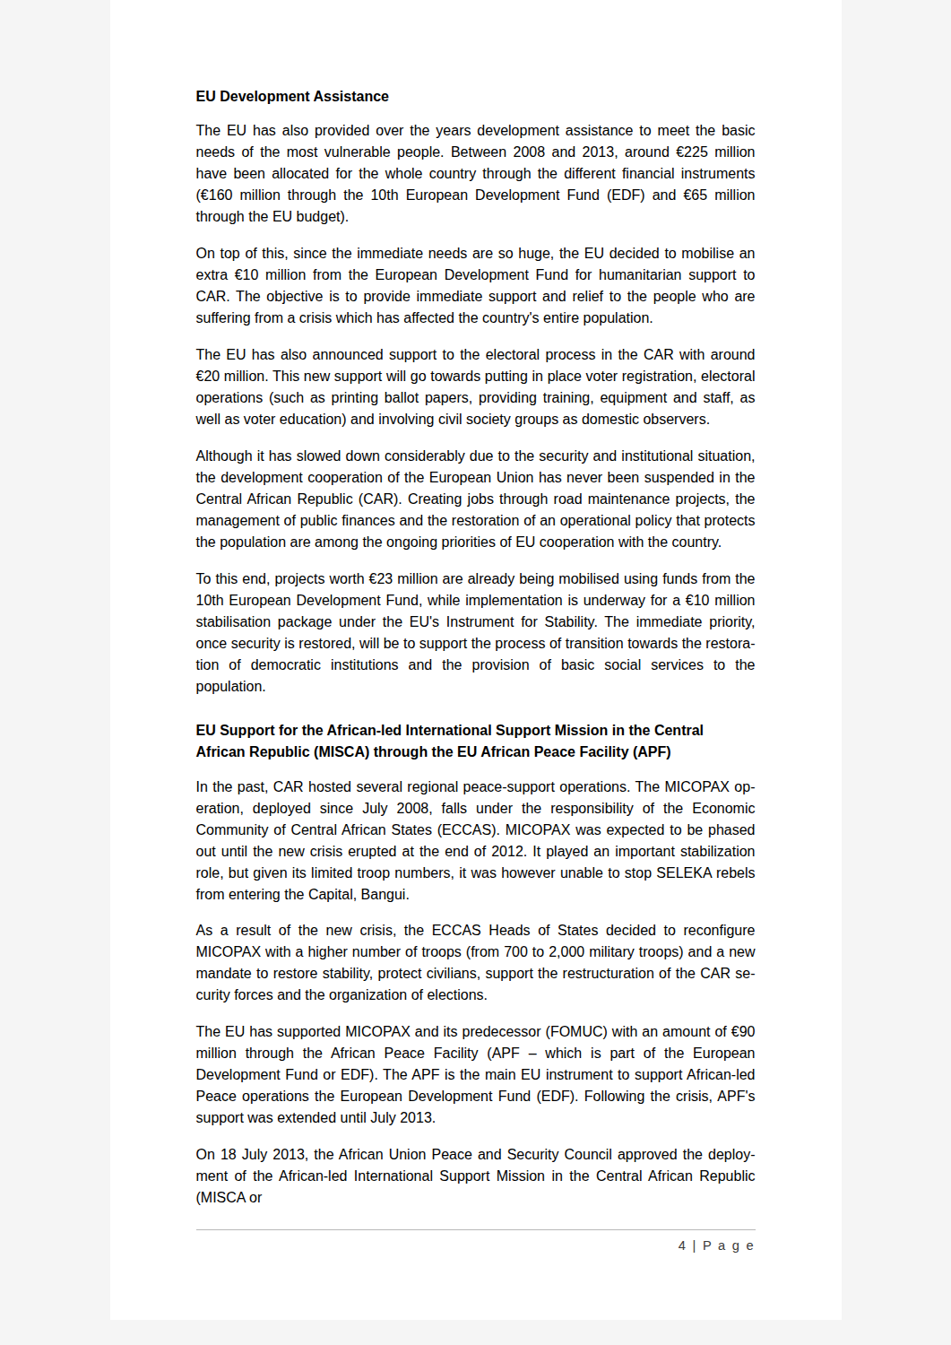EU Development Assistance
The EU has also provided over the years development assistance to meet the basic needs of the most vulnerable people. Between 2008 and 2013, around €225 million have been allocated for the whole country through the different financial instruments (€160 million through the 10th European Development Fund (EDF) and €65 million through the EU budget).
On top of this, since the immediate needs are so huge, the EU decided to mobilise an extra €10 million from the European Development Fund for humanitarian support to CAR. The objective is to provide immediate support and relief to the people who are suffering from a crisis which has affected the country's entire population.
The EU has also announced support to the electoral process in the CAR with around €20 million. This new support will go towards putting in place voter registration, electoral operations (such as printing ballot papers, providing training, equipment and staff, as well as voter education) and involving civil society groups as domestic observers.
Although it has slowed down considerably due to the security and institutional situation, the development cooperation of the European Union has never been suspended in the Central African Republic (CAR). Creating jobs through road maintenance projects, the management of public finances and the restoration of an operational policy that protects the population are among the ongoing priorities of EU cooperation with the country.
To this end, projects worth €23 million are already being mobilised using funds from the 10th European Development Fund, while implementation is underway for a €10 million stabilisation package under the EU's Instrument for Stability. The immediate priority, once security is restored, will be to support the process of transition towards the restoration of democratic institutions and the provision of basic social services to the population.
EU Support for the African-led International Support Mission in the Central African Republic (MISCA) through the EU African Peace Facility (APF)
In the past, CAR hosted several regional peace-support operations. The MICOPAX operation, deployed since July 2008, falls under the responsibility of the Economic Community of Central African States (ECCAS). MICOPAX was expected to be phased out until the new crisis erupted at the end of 2012. It played an important stabilization role, but given its limited troop numbers, it was however unable to stop SELEKA rebels from entering the Capital, Bangui.
As a result of the new crisis, the ECCAS Heads of States decided to reconfigure MICOPAX with a higher number of troops (from 700 to 2,000 military troops) and a new mandate to restore stability, protect civilians, support the restructuration of the CAR security forces and the organization of elections.
The EU has supported MICOPAX and its predecessor (FOMUC) with an amount of €90 million through the African Peace Facility (APF – which is part of the European Development Fund or EDF). The APF is the main EU instrument to support African-led Peace operations the European Development Fund (EDF). Following the crisis, APF's support was extended until July 2013.
On 18 July 2013, the African Union Peace and Security Council approved the deployment of the African-led International Support Mission in the Central African Republic (MISCA or
4 | P a g e